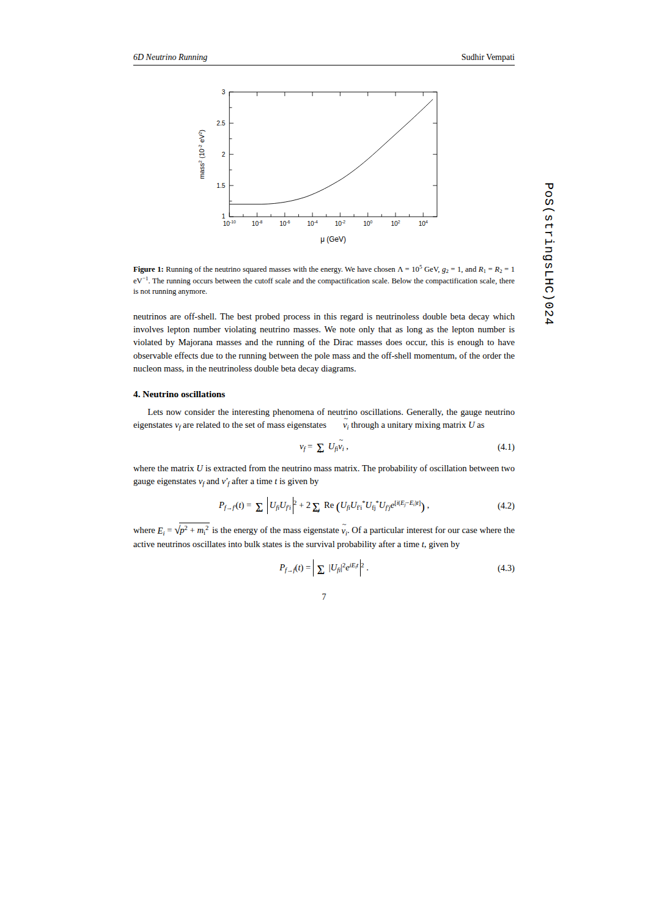6D Neutrino Running Sudhir Vempati
PoS(stringsLHC)024
3 2.5 2 1.5 1 10-10 10-8 10-6 10-4 10-2 100 102 104 μ (GeV) mass2 (10-2 eV2)
Figure 1: Running of the neutrino squared masses with the energy. We have chosen Λ = 105 GeV, g2 = 1, and R1 = R2 = 1 eV−1. The running occurs between the cutoff scale and the compactification scale. Below the compactification scale, there is not running anymore.
neutrinos are off-shell. The best probed process in this regard is neutrinoless double beta decay which involves lepton number violating neutrino masses. We note only that as long as the lepton number is violated by Majorana masses and the running of the Dirac masses does occur, this is enough to have observable effects due to the running between the pole mass and the off-shell momentum, of the order the nucleon mass, in the neutrinoless double beta decay diagrams.
4. Neutrino oscillations
Lets now consider the interesting phenomena of neutrino oscillations. Generally, the gauge neutrino eigenstates νf are related to the set of mass eigenstates νi through a unitary mixing matrix U as
νf = Σi Ufi νi , (4.1)
where the matrix U is extracted from the neutrino mass matrix. The probability of oscillation between two gauge eigenstates νf and ν′f after a time t is given by
Pf→f′(t) = Σi UfiUf′i2 + 2Σi>j Re (UfiUf′i*Ufj*Uf′je[i(Ej−Ei)t]) , (4.2)
where Ei = p2 + mi2 is the energy of the mass eigenstate νi. Of a particular interest for our case where the active neutrinos oscillates into bulk states is the survival probability after a time t, given by
Pf→f(t) = Σi |Ufi|2eiEit2 . (4.3)
7